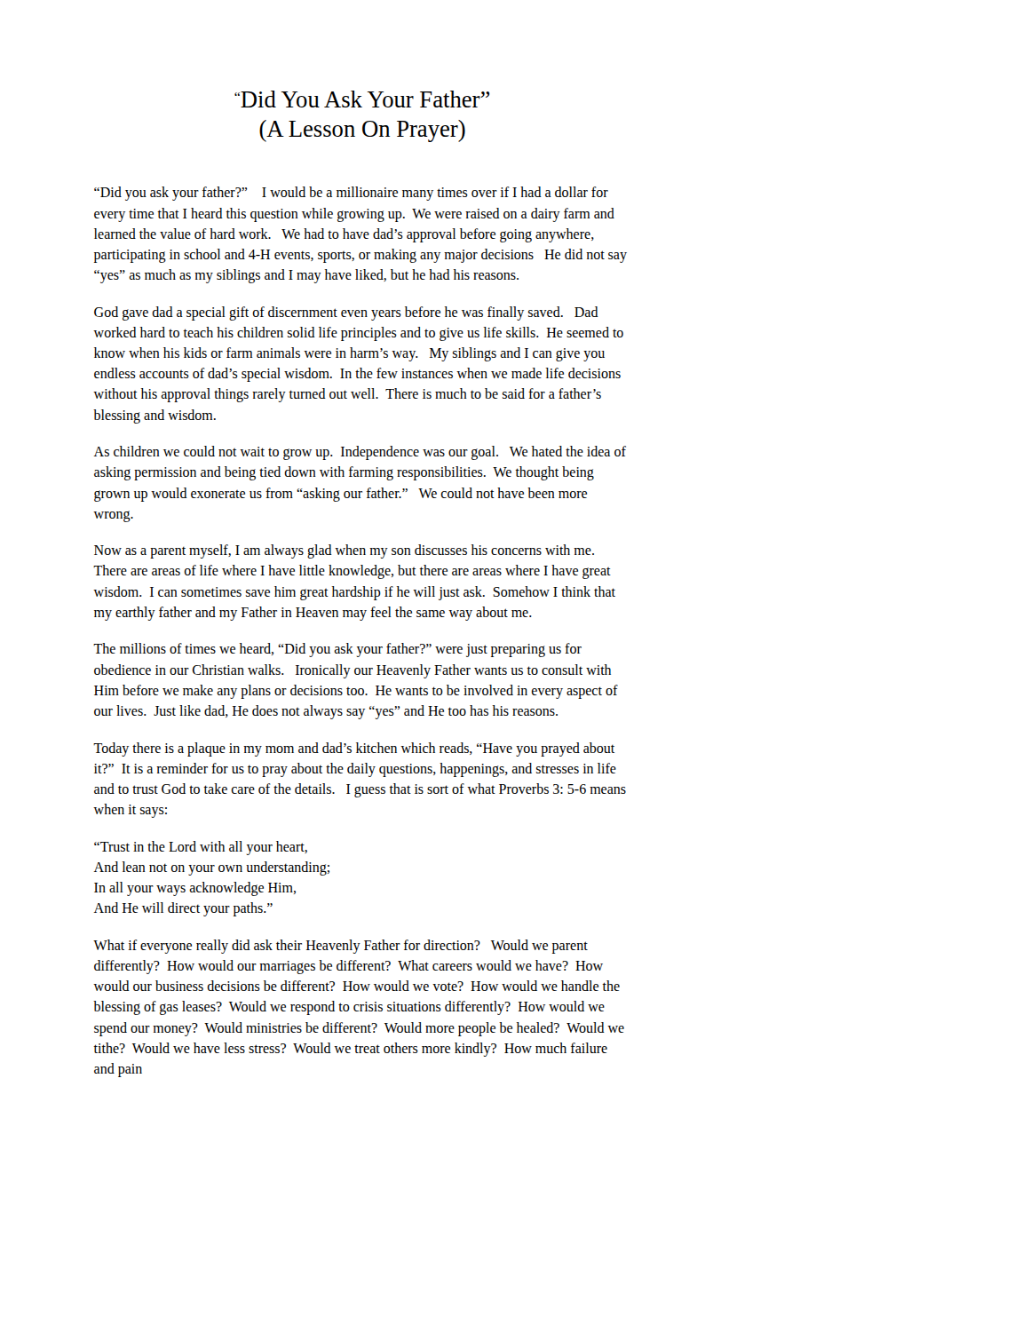“Did You Ask Your Father”(A Lesson On Prayer)
“Did you ask your father?” I would be a millionaire many times over if I had a dollar for every time that I heard this question while growing up. We were raised on a dairy farm and learned the value of hard work. We had to have dad’s approval before going anywhere, participating in school and 4-H events, sports, or making any major decisions He did not say “yes” as much as my siblings and I may have liked, but he had his reasons.
God gave dad a special gift of discernment even years before he was finally saved. Dad worked hard to teach his children solid life principles and to give us life skills. He seemed to know when his kids or farm animals were in harm’s way. My siblings and I can give you endless accounts of dad’s special wisdom. In the few instances when we made life decisions without his approval things rarely turned out well. There is much to be said for a father’s blessing and wisdom.
As children we could not wait to grow up. Independence was our goal. We hated the idea of asking permission and being tied down with farming responsibilities. We thought being grown up would exonerate us from “asking our father.” We could not have been more wrong.
Now as a parent myself, I am always glad when my son discusses his concerns with me. There are areas of life where I have little knowledge, but there are areas where I have great wisdom. I can sometimes save him great hardship if he will just ask. Somehow I think that my earthly father and my Father in Heaven may feel the same way about me.
The millions of times we heard, “Did you ask your father?” were just preparing us for obedience in our Christian walks. Ironically our Heavenly Father wants us to consult with Him before we make any plans or decisions too. He wants to be involved in every aspect of our lives. Just like dad, He does not always say “yes” and He too has his reasons.
Today there is a plaque in my mom and dad’s kitchen which reads, “Have you prayed about it?” It is a reminder for us to pray about the daily questions, happenings, and stresses in life and to trust God to take care of the details. I guess that is sort of what Proverbs 3: 5-6 means when it says:
“Trust in the Lord with all your heart,
And lean not on your own understanding;
In all your ways acknowledge Him,
And He will direct your paths.”
What if everyone really did ask their Heavenly Father for direction? Would we parent differently? How would our marriages be different? What careers would we have? How would our business decisions be different? How would we vote? How would we handle the blessing of gas leases? Would we respond to crisis situations differently? How would we spend our money? Would ministries be different? Would more people be healed? Would we tithe? Would we have less stress? Would we treat others more kindly? How much failure and pain